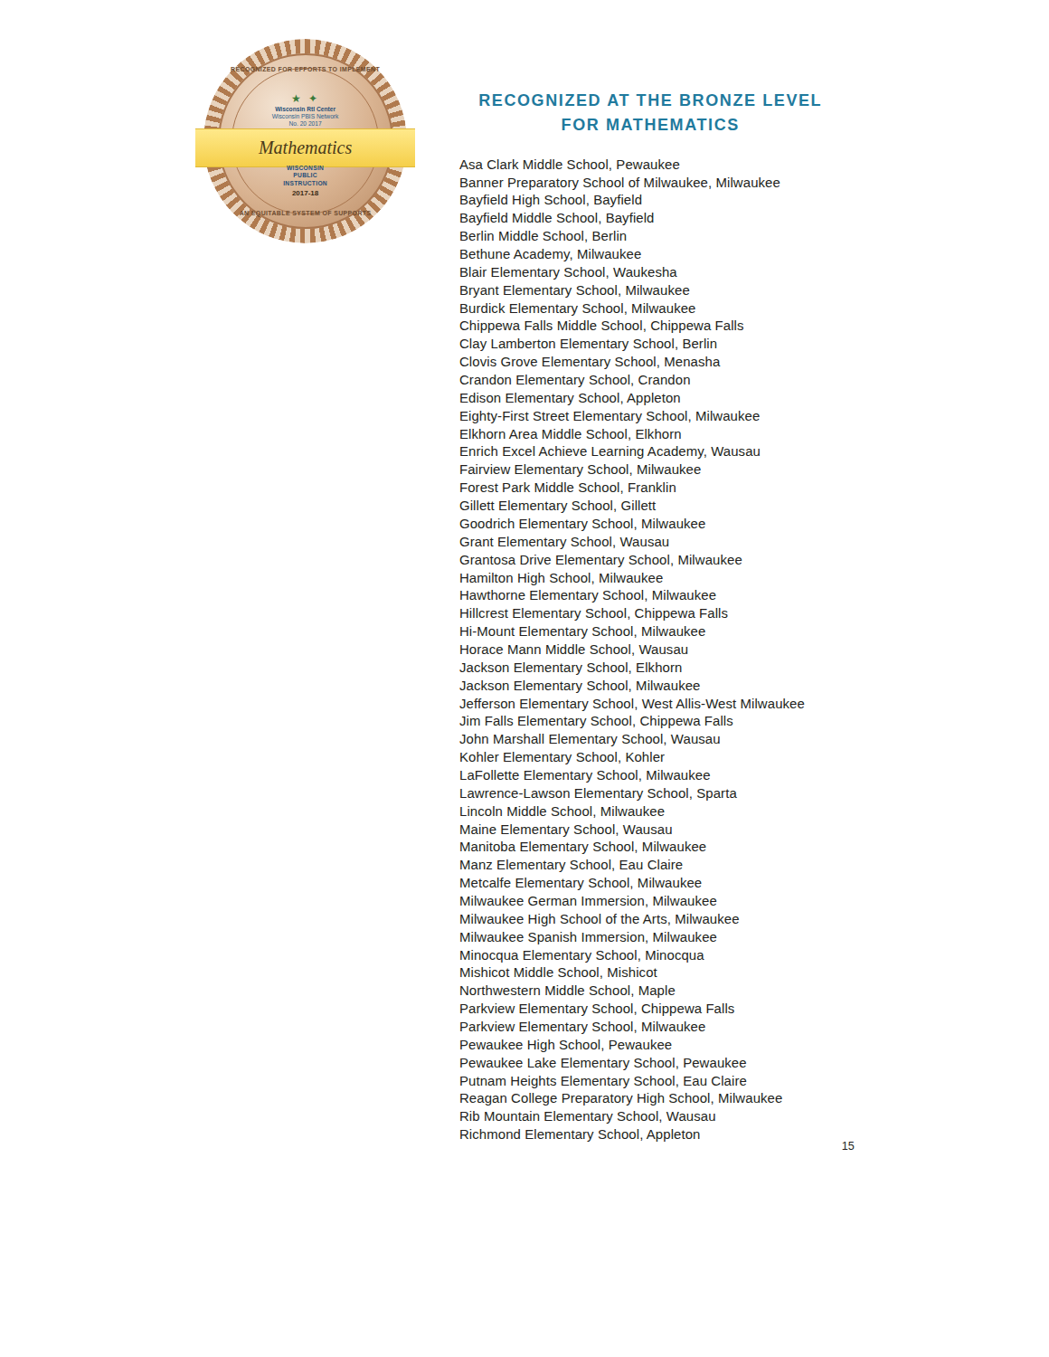Recognized for efforts to implement
★ ✦
Wisconsin RtI Center
Wisconsin PBIS Network
No. 20 2017
Mathematics
WISCONSIN
PUBLIC
INSTRUCTION
2017-18
An equitable system of supports
Recognized at the Bronze Level
for Mathematics
Asa Clark Middle School, Pewaukee
Banner Preparatory School of Milwaukee, Milwaukee
Bayfield High School, Bayfield
Bayfield Middle School, Bayfield
Berlin Middle School, Berlin
Bethune Academy, Milwaukee
Blair Elementary School, Waukesha
Bryant Elementary School, Milwaukee
Burdick Elementary School, Milwaukee
Chippewa Falls Middle School, Chippewa Falls
Clay Lamberton Elementary School, Berlin
Clovis Grove Elementary School, Menasha
Crandon Elementary School, Crandon
Edison Elementary School, Appleton
Eighty-First Street Elementary School, Milwaukee
Elkhorn Area Middle School, Elkhorn
Enrich Excel Achieve Learning Academy, Wausau
Fairview Elementary School, Milwaukee
Forest Park Middle School, Franklin
Gillett Elementary School, Gillett
Goodrich Elementary School, Milwaukee
Grant Elementary School, Wausau
Grantosa Drive Elementary School, Milwaukee
Hamilton High School, Milwaukee
Hawthorne Elementary School, Milwaukee
Hillcrest Elementary School, Chippewa Falls
Hi-Mount Elementary School, Milwaukee
Horace Mann Middle School, Wausau
Jackson Elementary School, Elkhorn
Jackson Elementary School, Milwaukee
Jefferson Elementary School, West Allis-West Milwaukee
Jim Falls Elementary School, Chippewa Falls
John Marshall Elementary School, Wausau
Kohler Elementary School, Kohler
LaFollette Elementary School, Milwaukee
Lawrence-Lawson Elementary School, Sparta
Lincoln Middle School, Milwaukee
Maine Elementary School, Wausau
Manitoba Elementary School, Milwaukee
Manz Elementary School, Eau Claire
Metcalfe Elementary School, Milwaukee
Milwaukee German Immersion, Milwaukee
Milwaukee High School of the Arts, Milwaukee
Milwaukee Spanish Immersion, Milwaukee
Minocqua Elementary School, Minocqua
Mishicot Middle School, Mishicot
Northwestern Middle School, Maple
Parkview Elementary School, Chippewa Falls
Parkview Elementary School, Milwaukee
Pewaukee High School, Pewaukee
Pewaukee Lake Elementary School, Pewaukee
Putnam Heights Elementary School, Eau Claire
Reagan College Preparatory High School, Milwaukee
Rib Mountain Elementary School, Wausau
Richmond Elementary School, Appleton
15